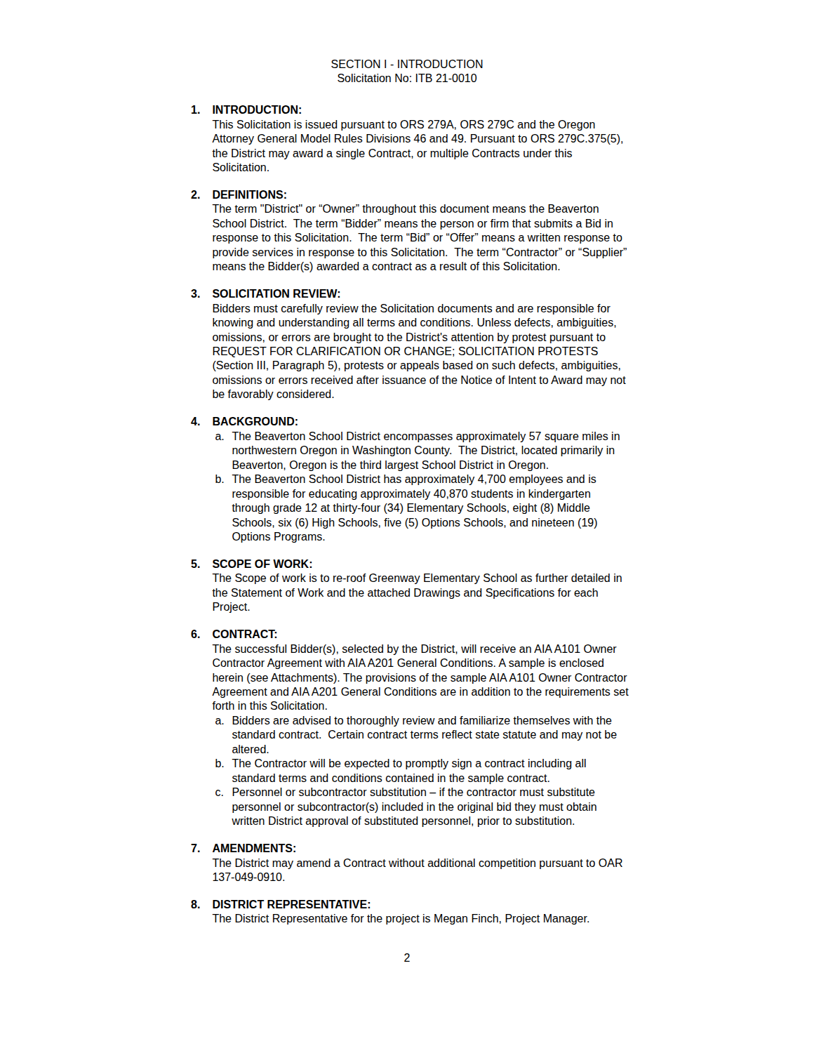SECTION I - INTRODUCTION
Solicitation No: ITB 21-0010
INTRODUCTION:
This Solicitation is issued pursuant to ORS 279A, ORS 279C and the Oregon Attorney General Model Rules Divisions 46 and 49. Pursuant to ORS 279C.375(5), the District may award a single Contract, or multiple Contracts under this Solicitation.
DEFINITIONS:
The term "District" or “Owner” throughout this document means the Beaverton School District. The term “Bidder” means the person or firm that submits a Bid in response to this Solicitation. The term “Bid” or “Offer” means a written response to provide services in response to this Solicitation. The term “Contractor” or “Supplier” means the Bidder(s) awarded a contract as a result of this Solicitation.
SOLICITATION REVIEW:
Bidders must carefully review the Solicitation documents and are responsible for knowing and understanding all terms and conditions. Unless defects, ambiguities, omissions, or errors are brought to the District's attention by protest pursuant to REQUEST FOR CLARIFICATION OR CHANGE; SOLICITATION PROTESTS (Section III, Paragraph 5), protests or appeals based on such defects, ambiguities, omissions or errors received after issuance of the Notice of Intent to Award may not be favorably considered.
BACKGROUND:
The Beaverton School District encompasses approximately 57 square miles in northwestern Oregon in Washington County. The District, located primarily in Beaverton, Oregon is the third largest School District in Oregon.
The Beaverton School District has approximately 4,700 employees and is responsible for educating approximately 40,870 students in kindergarten through grade 12 at thirty-four (34) Elementary Schools, eight (8) Middle Schools, six (6) High Schools, five (5) Options Schools, and nineteen (19) Options Programs.
SCOPE OF WORK:
The Scope of work is to re-roof Greenway Elementary School as further detailed in the Statement of Work and the attached Drawings and Specifications for each Project.
CONTRACT:
The successful Bidder(s), selected by the District, will receive an AIA A101 Owner Contractor Agreement with AIA A201 General Conditions. A sample is enclosed herein (see Attachments). The provisions of the sample AIA A101 Owner Contractor Agreement and AIA A201 General Conditions are in addition to the requirements set forth in this Solicitation.
Bidders are advised to thoroughly review and familiarize themselves with the standard contract. Certain contract terms reflect state statute and may not be altered.
The Contractor will be expected to promptly sign a contract including all standard terms and conditions contained in the sample contract.
Personnel or subcontractor substitution – if the contractor must substitute personnel or subcontractor(s) included in the original bid they must obtain written District approval of substituted personnel, prior to substitution.
AMENDMENTS:
The District may amend a Contract without additional competition pursuant to OAR 137-049-0910.
DISTRICT REPRESENTATIVE:
The District Representative for the project is Megan Finch, Project Manager.
2